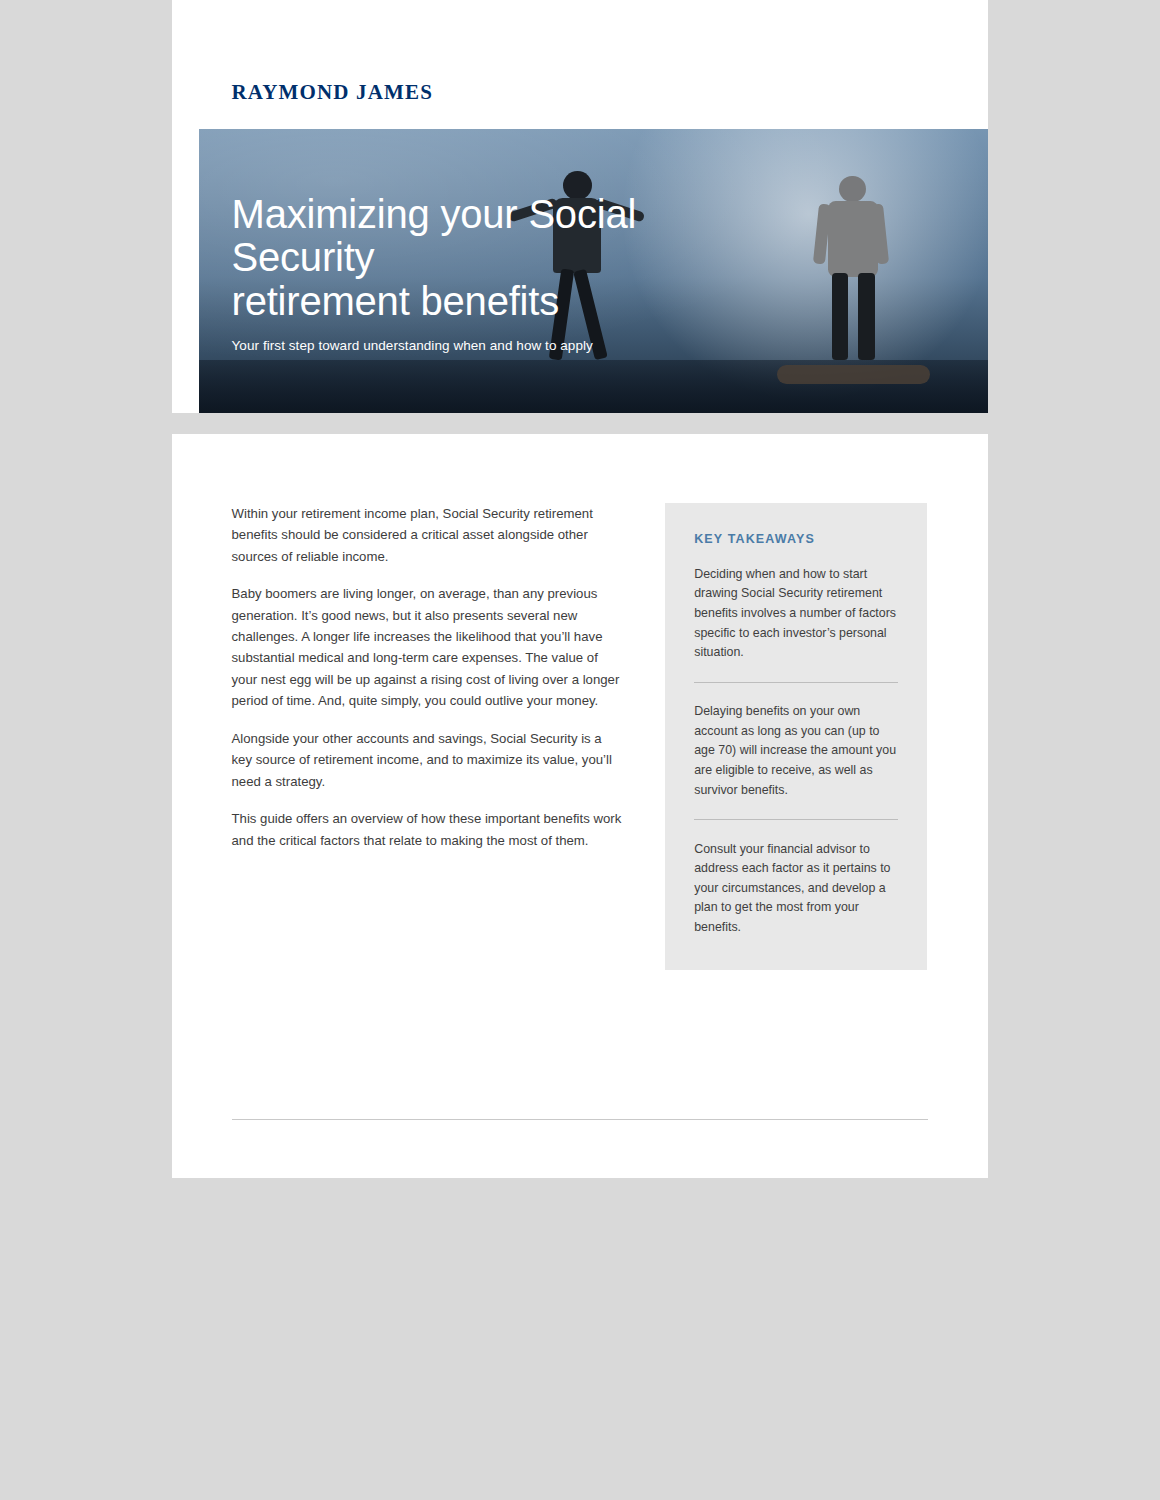RAYMOND JAMES
Maximizing your Social Security
retirement benefits
Your first step toward understanding when and how to apply
Within your retirement income plan, Social Security retirement benefits should be considered a critical asset alongside other sources of reliable income.
Baby boomers are living longer, on average, than any previous generation. It’s good news, but it also presents several new challenges. A longer life increases the likelihood that you’ll have substantial medical and long-term care expenses. The value of your nest egg will be up against a rising cost of living over a longer period of time. And, quite simply, you could outlive your money.
Alongside your other accounts and savings, Social Security is a key source of retirement income, and to maximize its value, you’ll need a strategy.
This guide offers an overview of how these important benefits work and the critical factors that relate to making the most of them.
Key takeaways
Deciding when and how to start drawing Social Security retirement benefits involves a number of factors specific to each investor’s personal situation.
Delaying benefits on your own account as long as you can (up to age 70) will increase the amount you are eligible to receive, as well as survivor benefits.
Consult your financial advisor to address each factor as it pertains to your circumstances, and develop a plan to get the most from your benefits.